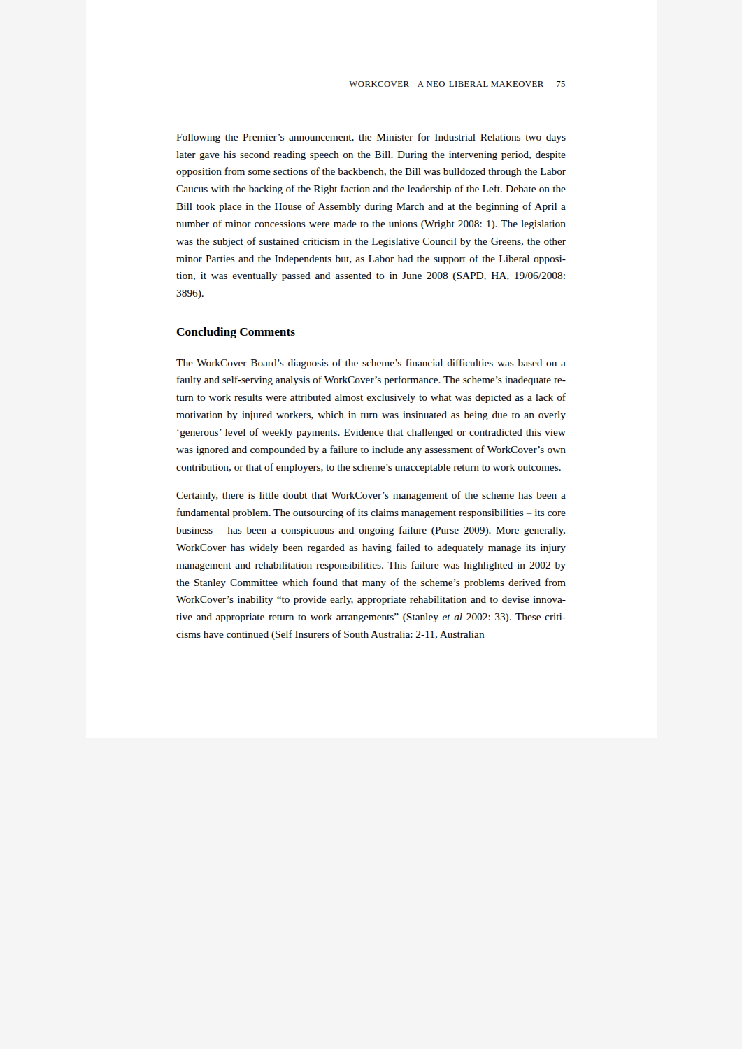WORKCOVER - A NEO-LIBERAL MAKEOVER 75
Following the Premier’s announcement, the Minister for Industrial Relations two days later gave his second reading speech on the Bill. During the intervening period, despite opposition from some sections of the backbench, the Bill was bulldozed through the Labor Caucus with the backing of the Right faction and the leadership of the Left. Debate on the Bill took place in the House of Assembly during March and at the beginning of April a number of minor concessions were made to the unions (Wright 2008: 1). The legislation was the subject of sustained criticism in the Legislative Council by the Greens, the other minor Parties and the Independents but, as Labor had the support of the Liberal opposition, it was eventually passed and assented to in June 2008 (SAPD, HA, 19/06/2008: 3896).
Concluding Comments
The WorkCover Board’s diagnosis of the scheme’s financial difficulties was based on a faulty and self-serving analysis of WorkCover’s performance. The scheme’s inadequate return to work results were attributed almost exclusively to what was depicted as a lack of motivation by injured workers, which in turn was insinuated as being due to an overly ‘generous’ level of weekly payments. Evidence that challenged or contradicted this view was ignored and compounded by a failure to include any assessment of WorkCover’s own contribution, or that of employers, to the scheme’s unacceptable return to work outcomes.
Certainly, there is little doubt that WorkCover’s management of the scheme has been a fundamental problem. The outsourcing of its claims management responsibilities – its core business – has been a conspicuous and ongoing failure (Purse 2009). More generally, WorkCover has widely been regarded as having failed to adequately manage its injury management and rehabilitation responsibilities. This failure was highlighted in 2002 by the Stanley Committee which found that many of the scheme’s problems derived from WorkCover’s inability “to provide early, appropriate rehabilitation and to devise innovative and appropriate return to work arrangements” (Stanley et al 2002: 33). These criticisms have continued (Self Insurers of South Australia: 2-11, Australian